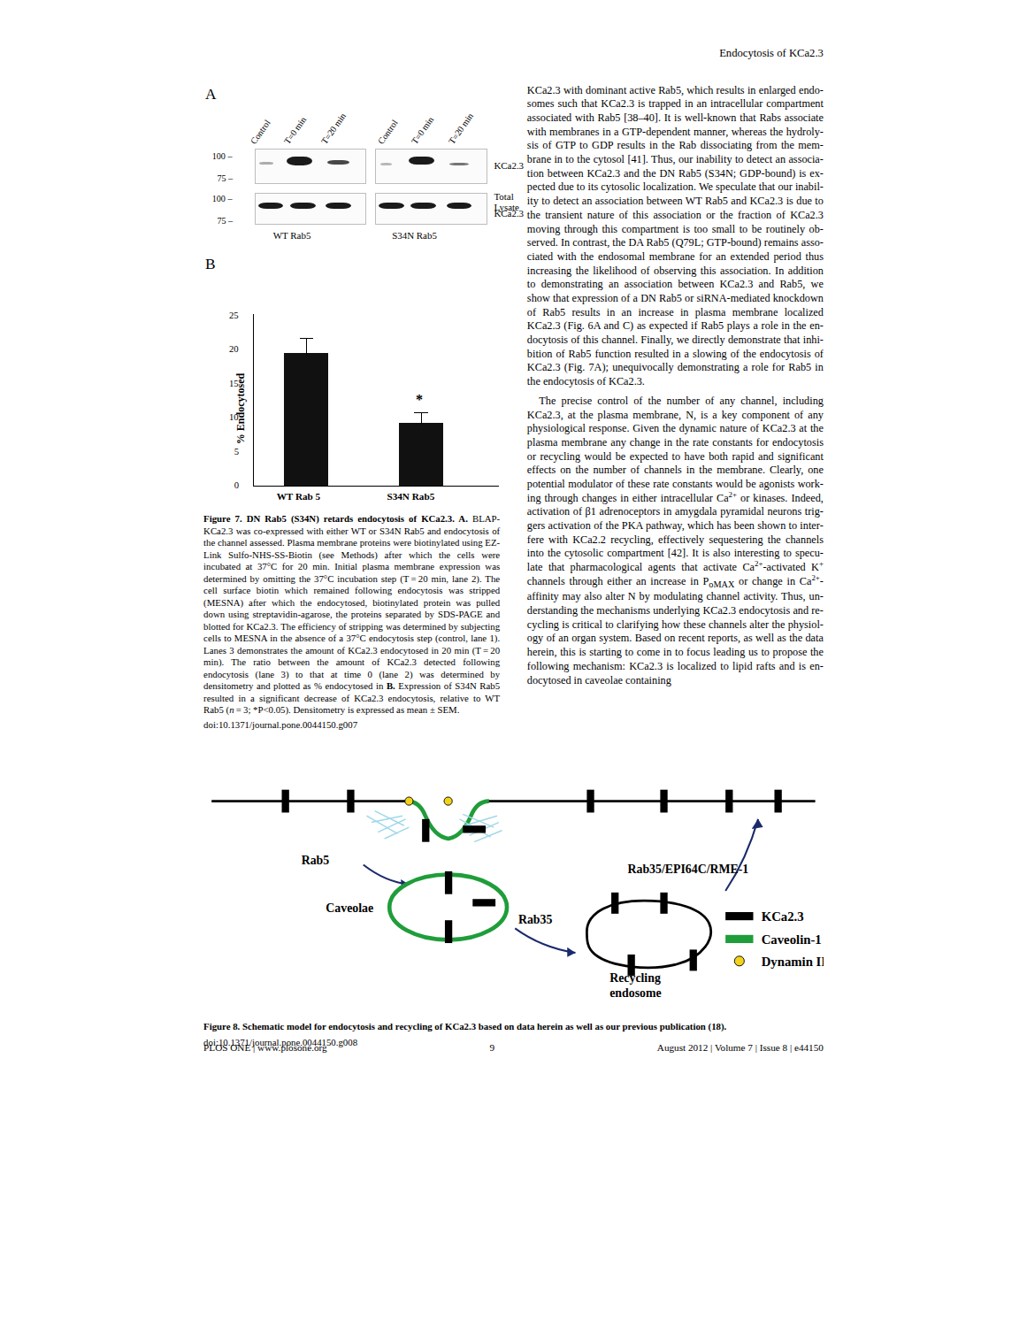Endocytosis of KCa2.3
A
Control
T=0 min
T=20 min
Control
T=0 min
T=20 min
100 –
75 –
KCa2.3
100 –
75 –
Total Lysate
KCa2.3
WT Rab5
S34N Rab5
B
% Endocytosed
25
20
15
10
5
0
*
WT Rab 5
S34N Rab5
Figure 7. DN Rab5 (S34N) retards endocytosis of KCa2.3. A. BLAP-KCa2.3 was co-expressed with either WT or S34N Rab5 and endocytosis of the channel assessed. Plasma membrane proteins were biotinylated using EZ-Link Sulfo-NHS-SS-Biotin (see Methods) after which the cells were incubated at 37°C for 20 min. Initial plasma membrane expression was determined by omitting the 37°C incubation step (T = 20 min, lane 2). The cell surface biotin which remained following endocytosis was stripped (MESNA) after which the endocytosed, biotinylated protein was pulled down using streptavidin-agarose, the proteins separated by SDS-PAGE and blotted for KCa2.3. The efficiency of stripping was determined by subjecting cells to MESNA in the absence of a 37°C endocytosis step (control, lane 1). Lanes 3 demonstrates the amount of KCa2.3 endocytosed in 20 min (T = 20 min). The ratio between the amount of KCa2.3 detected following endocytosis (lane 3) to that at time 0 (lane 2) was determined by densitometry and plotted as % endocytosed in B. Expression of S34N Rab5 resulted in a significant decrease of KCa2.3 endocytosis, relative to WT Rab5 (n = 3; *P<0.05). Densitometry is expressed as mean ± SEM. doi:10.1371/journal.pone.0044150.g007
KCa2.3 with dominant active Rab5, which results in enlarged endosomes such that KCa2.3 is trapped in an intracellular compartment associated with Rab5 [38–40]. It is well-known that Rabs associate with membranes in a GTP-dependent manner, whereas the hydrolysis of GTP to GDP results in the Rab dissociating from the membrane in to the cytosol [41]. Thus, our inability to detect an association between KCa2.3 and the DN Rab5 (S34N; GDP-bound) is expected due to its cytosolic localization. We speculate that our inability to detect an association between WT Rab5 and KCa2.3 is due to the transient nature of this association or the fraction of KCa2.3 moving through this compartment is too small to be routinely observed. In contrast, the DA Rab5 (Q79L; GTP-bound) remains associated with the endosomal membrane for an extended period thus increasing the likelihood of observing this association. In addition to demonstrating an association between KCa2.3 and Rab5, we show that expression of a DN Rab5 or siRNA-mediated knockdown of Rab5 results in an increase in plasma membrane localized KCa2.3 (Fig. 6A and C) as expected if Rab5 plays a role in the endocytosis of this channel. Finally, we directly demonstrate that inhibition of Rab5 function resulted in a slowing of the endocytosis of KCa2.3 (Fig. 7A); unequivocally demonstrating a role for Rab5 in the endocytosis of KCa2.3.
The precise control of the number of any channel, including KCa2.3, at the plasma membrane, N, is a key component of any physiological response. Given the dynamic nature of KCa2.3 at the plasma membrane any change in the rate constants for endocytosis or recycling would be expected to have both rapid and significant effects on the number of channels in the membrane. Clearly, one potential modulator of these rate constants would be agonists working through changes in either intracellular Ca2+ or kinases. Indeed, activation of β1 adrenoceptors in amygdala pyramidal neurons triggers activation of the PKA pathway, which has been shown to interfere with KCa2.2 recycling, effectively sequestering the channels into the cytosolic compartment [42]. It is also interesting to speculate that pharmacological agents that activate Ca2+-activated K+ channels through either an increase in PoMAX or change in Ca2+-affinity may also alter N by modulating channel activity. Thus, understanding the mechanisms underlying KCa2.3 endocytosis and recycling is critical to clarifying how these channels alter the physiology of an organ system. Based on recent reports, as well as the data herein, this is starting to come in to focus leading us to propose the following mechanism: KCa2.3 is localized to lipid rafts and is endocytosed in caveolae containing
Rab5 Caveolae Rab35 Recycling endosome Rab35/EPI64C/RME-1 KCa2.3 Caveolin-1 Dynamin II
Figure 8. Schematic model for endocytosis and recycling of KCa2.3 based on data herein as well as our previous publication (18). doi:10.1371/journal.pone.0044150.g008
PLOS ONE | www.plosone.org
9
August 2012 | Volume 7 | Issue 8 | e44150